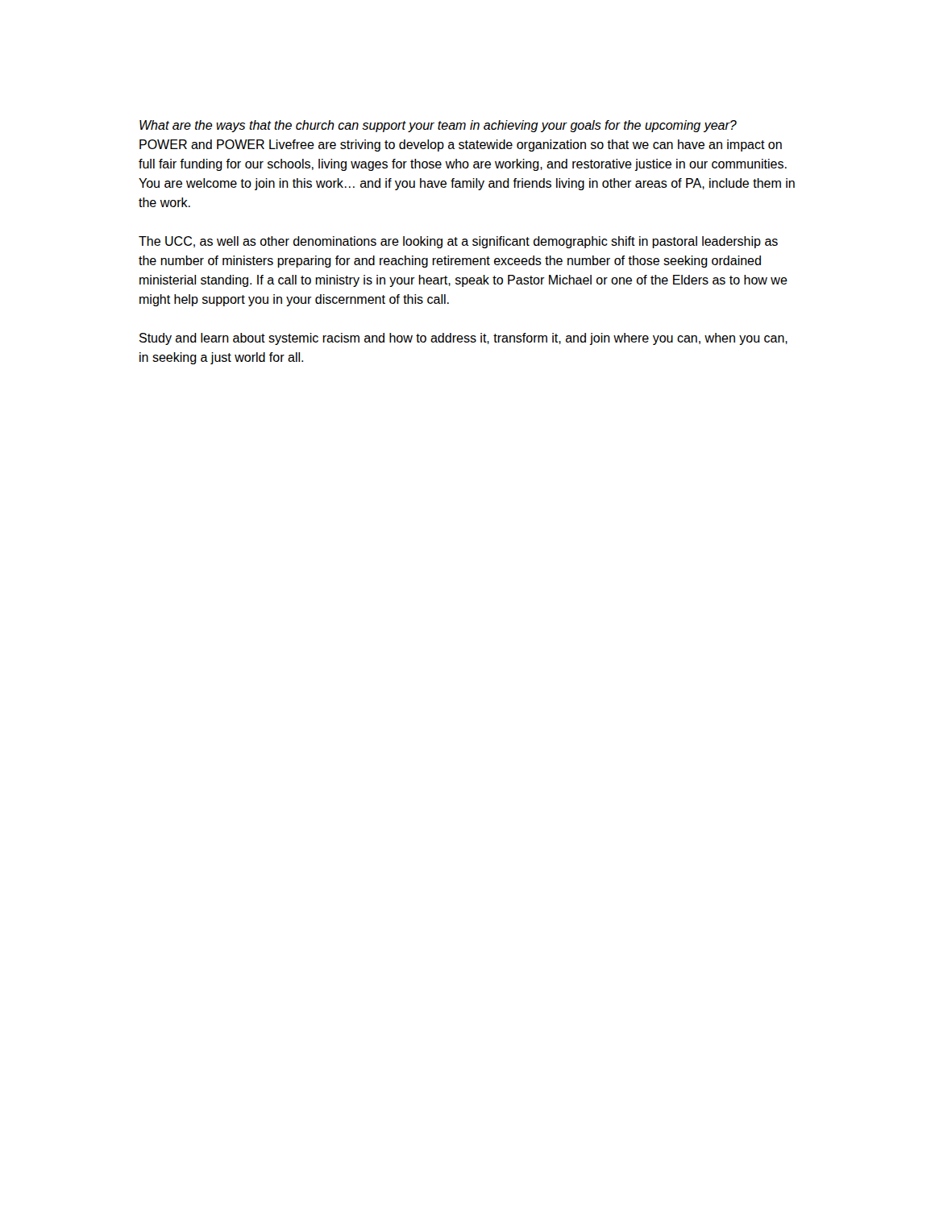What are the ways that the church can support your team in achieving your goals for the upcoming year?
POWER and POWER Livefree are striving to develop a statewide organization so that we can have an impact on full fair funding for our schools, living wages for those who are working, and restorative justice in our communities. You are welcome to join in this work… and if you have family and friends living in other areas of PA, include them in the work.
The UCC, as well as other denominations are looking at a significant demographic shift in pastoral leadership as the number of ministers preparing for and reaching retirement exceeds the number of those seeking ordained ministerial standing. If a call to ministry is in your heart, speak to Pastor Michael or one of the Elders as to how we might help support you in your discernment of this call.
Study and learn about systemic racism and how to address it, transform it, and join where you can, when you can, in seeking a just world for all.